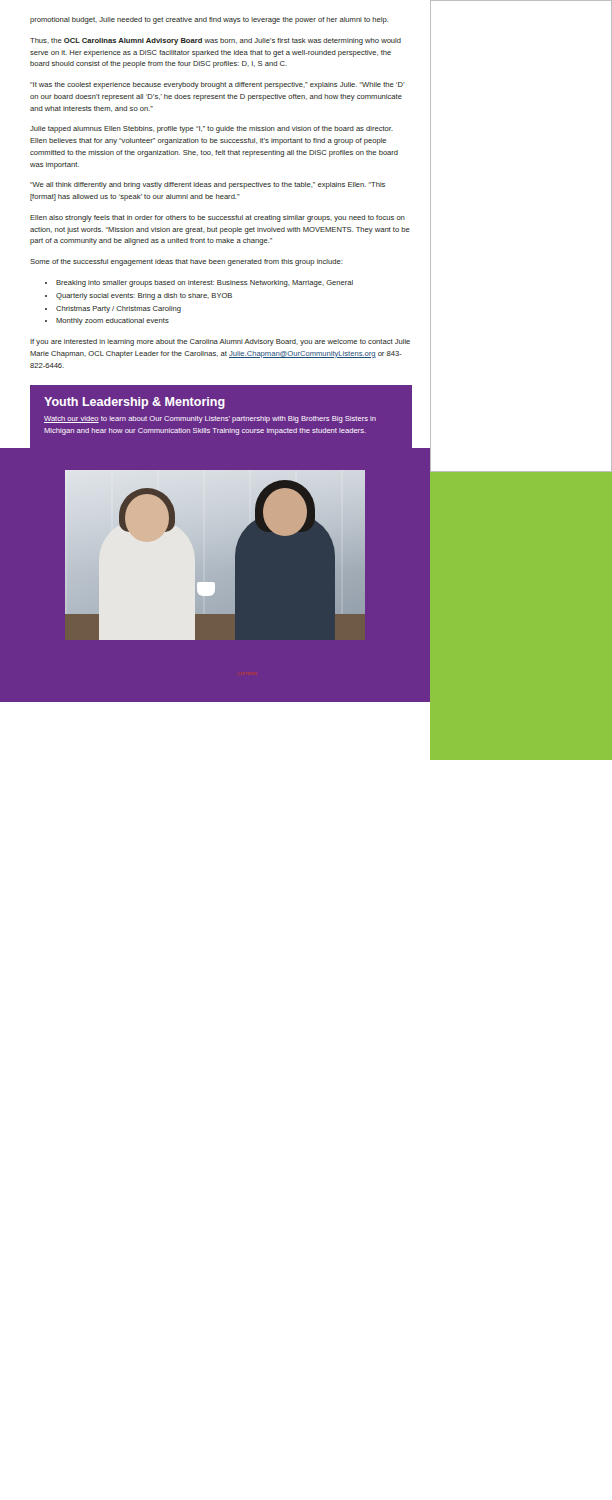promotional budget, Julie needed to get creative and find ways to leverage the power of her alumni to help.
Thus, the OCL Carolinas Alumni Advisory Board was born, and Julie’s first task was determining who would serve on it. Her experience as a DiSC facilitator sparked the idea that to get a well-rounded perspective, the board should consist of the people from the four DiSC profiles: D, I, S and C.
“It was the coolest experience because everybody brought a different perspective,” explains Julie. “While the ‘D’ on our board doesn’t represent all ‘D’s,’ he does represent the D perspective often, and how they communicate and what interests them, and so on.”
Julie tapped alumnus Ellen Stebbins, profile type “I,” to guide the mission and vision of the board as director. Ellen believes that for any “volunteer” organization to be successful, it’s important to find a group of people committed to the mission of the organization. She, too, felt that representing all the DiSC profiles on the board was important.
“We all think differently and bring vastly different ideas and perspectives to the table,” explains Ellen. “This [format] has allowed us to ‘speak’ to our alumni and be heard.”
Ellen also strongly feels that in order for others to be successful at creating similar groups, you need to focus on action, not just words. “Mission and vision are great, but people get involved with MOVEMENTS. They want to be part of a community and be aligned as a united front to make a change.”
Some of the successful engagement ideas that have been generated from this group include:
Breaking into smaller groups based on interest: Business Networking, Marriage, General
Quarterly social events: Bring a dish to share, BYOB
Christmas Party / Christmas Caroling
Monthly zoom educational events
If you are interested in learning more about the Carolina Alumni Advisory Board, you are welcome to contact Julie Marie Chapman, OCL Chapter Leader for the Carolinas, at Julie.Chapman@OurCommunityListens.org or 843-822-6446.
Youth Leadership & Mentoring
Watch our video to learn about Our Community Listens’ partnership with Big Brothers Big Sisters in Michigan and hear how our Communication Skills Training course impacted the student leaders.
▲▲▲ LISTENS